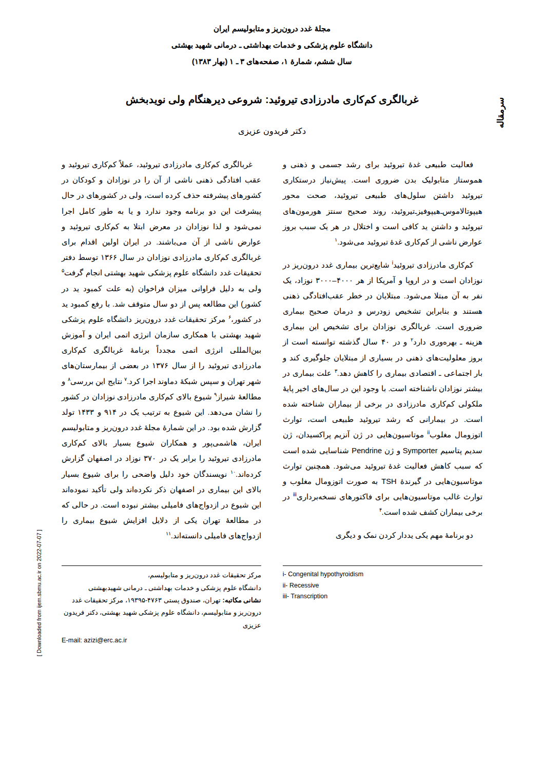مجلهٔ غدد درون‌ریز و متابولیسم ایران
دانشگاه علوم پزشکی و خدمات بهداشتی ـ درمانی شهید بهشتی
سال ششم، شمارهٔ ۱، صفحه‌های ۳ ـ ۱ (بهار ۱۳۸۳)
سرمقاله
غربالگری کم‌کاری مادرزادی تیروئید: شروعی دیرهنگام ولی نویدبخش
دکتر فریدون عزیزی
فعالیت طبیعی غدهٔ تیروئید برای رشد جسمی و ذهنی و هموستاز متابولیک بدن ضروری است. پیش‌نیاز درستکاری تیروئید داشتن سلول‌های طبیعی تیروئید، صحت محور هیپوتالاموس‌ـ‌هیپوفیز‌ـ‌تیروئید، روند صحیح سنتز هورمون‌های تیروئید و داشتن ید کافی است و اختلال در هر یک سبب بروز عوارض ناشی از کم‌کاری غدهٔ تیروئید می‌شود.۱
کم‌کاری مادرزادی تیروئیدi شایع‌ترین بیماری غدد درون‌ریز در نوزادان است و در اروپا و آمریکا از هر ۴۰۰۰–۳۰۰۰ نوزاد، یک نفر به آن مبتلا می‌شود. مبتلایان در خطر عقب‌افتادگی ذهنی هستند و بنابراین تشخیص زودرس و درمان صحیح بیماری ضروری است. غربالگری نوزادان برای تشخیص این بیماری هزینه ـ بهره‌وری دارد۲ و در ۴۰ سال گذشته توانسته است از بروز معلولیت‌های ذهنی در بسیاری از مبتلایان جلوگیری کند و بار اجتماعی ـ اقتصادی بیماری را کاهش دهد.۳ علت بیماری در بیشتر نوزادان ناشناخته است. با وجود این در سال‌های اخیر پایهٔ ملکولی کم‌کاری مادرزادی در برخی از بیماران شناخته شده است. در بیمارانی که رشد تیروئید طبیعی است، توارث اتوزومال مغلوبii موتاسیون‌هایی در ژن آنزیم پراکسیدان، ژن سدیم پتاسیم Symporter و ژن Pendrine شناسایی شده است که سبب کاهش فعالیت غدهٔ تیروئید می‌شود. همچنین توارث موتاسیون‌هایی در گیرندهٔ TSH به صورت اتوزومال مغلوب و توارث غالب موتاسیون‌هایی برای فاکتورهای نسخه‌برداریiii در برخی بیماران کشف شده است.۴
دو برنامهٔ مهم یکی یددار کردن نمک و دیگری
غربالگری کم‌کاری مادرزادی تیروئید، عملاً کم‌کاری تیروئید و عقب افتادگی ذهنی ناشی از آن را در نوزادان و کودکان در کشورهای پیشرفته حذف کرده است، ولی در کشورهای در حال پیشرفت این دو برنامه وجود ندارد و یا به طور کامل اجرا نمی‌شود و لذا نوزادان در معرض ابتلا به کم‌کاری تیروئید و عوارض ناشی از آن می‌باشند. در ایران اولین اقدام برای غربالگری کم‌کاری مادرزادی نوزادان در سال ۱۳۶۶ توسط دفتر تحقیقات غدد دانشگاه علوم پزشکی شهید بهشتی انجام گرفت۵ ولی به دلیل فراوانی میزان فراخوان (به علت کمبود ید در کشور) این مطالعه پس از دو سال متوقف شد. با رفع کمبود ید در کشور،۶ مرکز تحقیقات غدد درون‌ریز دانشگاه علوم پزشکی شهید بهشتی با همکاری سازمان انرژی اتمی ایران و آموزش بین‌المللی انرژی اتمی مجدداً برنامهٔ غربالگری کم‌کاری مادرزادی تیروئید را از سال ۱۳۷۶ در بعضی از بیمارستان‌های شهر تهران و سپس شبکهٔ دماوند اجرا کرد.۷ نتایج این بررسی۸ و مطالعهٔ شیراز۹ شیوع بالای کم‌کاری مادرزادی نوزادان در کشور را نشان می‌دهد. این شیوع به ترتیب یک در ۹۱۴ و ۱۴۳۳ تولد گزارش شده بود. در این شمارهٔ مجلهٔ غدد درون‌ریز و متابولیسم ایران، هاشمی‌پور و همکاران شیوع بسیار بالای کم‌کاری مادرزادی تیروئید را برابر یک در ۳۷۰ نوزاد در اصفهان گزارش کرده‌اند.۱۰ نویسندگان خود دلیل واضحی را برای شیوع بسیار بالای این بیماری در اصفهان ذکر نکرده‌اند ولی تأکید نموده‌اند این شیوع در ازدواج‌های فامیلی بیشتر نبوده است. در حالی که در مطالعهٔ تهران یکی از دلایل افزایش شیوع بیماری را ازدواج‌های فامیلی دانسته‌اند.۱۱
i- Congenital hypothyroidism
ii- Recessive
iii- Transcription
مرکز تحقیقات غدد درون‌ریز و متابولیسم،
دانشگاه علوم پزشکی و خدمات بهداشتی ـ درمانی شهیدبهشتی
نشانی مکاتبه: تهران، صندوق پستی ۴۷۶۳-۱۹۳۹۵، مرکز تحقیقات غدد درون‌ریز و متابولیسم، دانشگاه علوم پزشکی شهید بهشتی، دکتر فریدون عزیزی
E-mail: azizi@erc.ac.ir
[ Downloaded from ijem.sbmu.ac.ir on 2022-07-07 ]